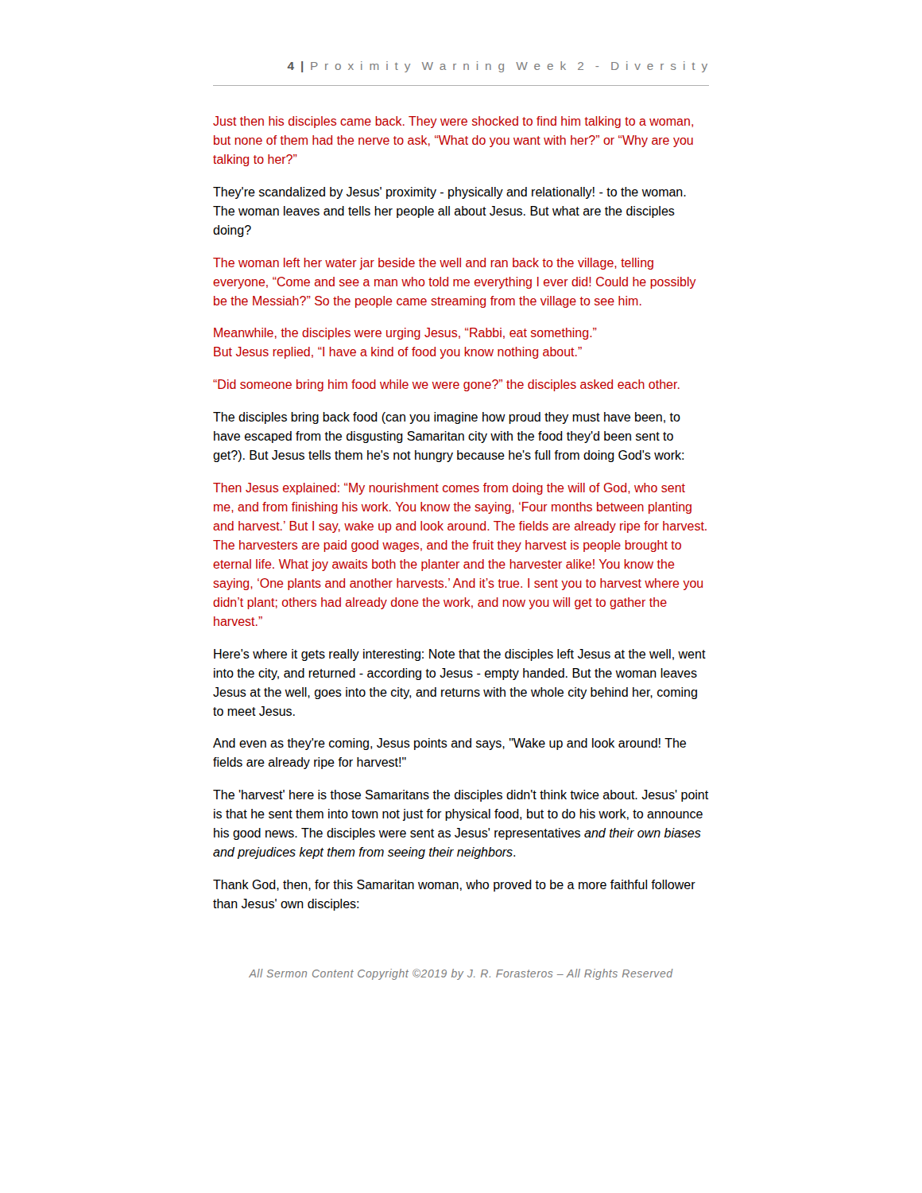4 | P r o x i m i t y W a r n i n g W e e k 2 - D i v e r s i t y
Just then his disciples came back. They were shocked to find him talking to a woman, but none of them had the nerve to ask, “What do you want with her?” or “Why are you talking to her?”
They're scandalized by Jesus' proximity - physically and relationally! - to the woman. The woman leaves and tells her people all about Jesus. But what are the disciples doing?
The woman left her water jar beside the well and ran back to the village, telling everyone, “Come and see a man who told me everything I ever did! Could he possibly be the Messiah?” So the people came streaming from the village to see him.
Meanwhile, the disciples were urging Jesus, “Rabbi, eat something.”
But Jesus replied, “I have a kind of food you know nothing about.”
“Did someone bring him food while we were gone?” the disciples asked each other.
The disciples bring back food (can you imagine how proud they must have been, to have escaped from the disgusting Samaritan city with the food they'd been sent to get?). But Jesus tells them he's not hungry because he's full from doing God's work:
Then Jesus explained: “My nourishment comes from doing the will of God, who sent me, and from finishing his work. You know the saying, ‘Four months between planting and harvest.’ But I say, wake up and look around. The fields are already ripe for harvest. The harvesters are paid good wages, and the fruit they harvest is people brought to eternal life. What joy awaits both the planter and the harvester alike! You know the saying, ‘One plants and another harvests.’ And it’s true. I sent you to harvest where you didn’t plant; others had already done the work, and now you will get to gather the harvest.”
Here's where it gets really interesting: Note that the disciples left Jesus at the well, went into the city, and returned - according to Jesus - empty handed. But the woman leaves Jesus at the well, goes into the city, and returns with the whole city behind her, coming to meet Jesus.
And even as they're coming, Jesus points and says, "Wake up and look around! The fields are already ripe for harvest!"
The 'harvest' here is those Samaritans the disciples didn't think twice about. Jesus' point is that he sent them into town not just for physical food, but to do his work, to announce his good news. The disciples were sent as Jesus' representatives and their own biases and prejudices kept them from seeing their neighbors.
Thank God, then, for this Samaritan woman, who proved to be a more faithful follower than Jesus' own disciples:
All Sermon Content Copyright ©2019 by J. R. Forasteros – All Rights Reserved